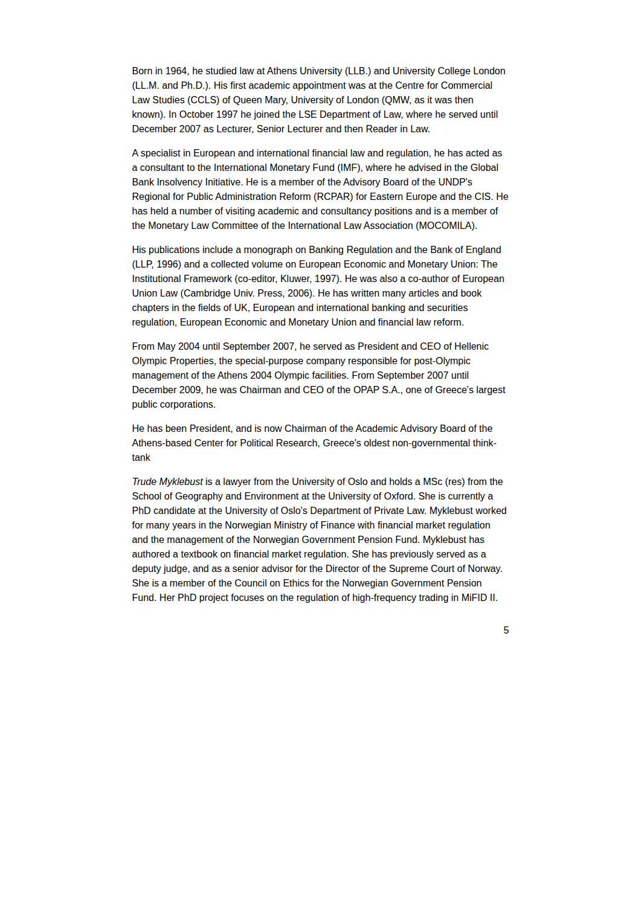Born in 1964, he studied law at Athens University (LLB.) and University College London (LL.M. and Ph.D.). His first academic appointment was at the Centre for Commercial Law Studies (CCLS) of Queen Mary, University of London (QMW, as it was then known). In October 1997 he joined the LSE Department of Law, where he served until December 2007 as Lecturer, Senior Lecturer and then Reader in Law.
A specialist in European and international financial law and regulation, he has acted as a consultant to the International Monetary Fund (IMF), where he advised in the Global Bank Insolvency Initiative. He is a member of the Advisory Board of the UNDP's Regional for Public Administration Reform (RCPAR) for Eastern Europe and the CIS. He has held a number of visiting academic and consultancy positions and is a member of the Monetary Law Committee of the International Law Association (MOCOMILA).
His publications include a monograph on Banking Regulation and the Bank of England (LLP, 1996) and a collected volume on European Economic and Monetary Union: The Institutional Framework (co-editor, Kluwer, 1997). He was also a co-author of European Union Law (Cambridge Univ. Press, 2006). He has written many articles and book chapters in the fields of UK, European and international banking and securities regulation, European Economic and Monetary Union and financial law reform.
From May 2004 until September 2007, he served as President and CEO of Hellenic Olympic Properties, the special-purpose company responsible for post-Olympic management of the Athens 2004 Olympic facilities. From September 2007 until December 2009, he was Chairman and CEO of the OPAP S.A., one of Greece's largest public corporations.
He has been President, and is now Chairman of the Academic Advisory Board of the Athens-based Center for Political Research, Greece's oldest non-governmental think-tank
Trude Myklebust is a lawyer from the University of Oslo and holds a MSc (res) from the School of Geography and Environment at the University of Oxford. She is currently a PhD candidate at the University of Oslo's Department of Private Law. Myklebust worked for many years in the Norwegian Ministry of Finance with financial market regulation and the management of the Norwegian Government Pension Fund. Myklebust has authored a textbook on financial market regulation. She has previously served as a deputy judge, and as a senior advisor for the Director of the Supreme Court of Norway. She is a member of the Council on Ethics for the Norwegian Government Pension Fund. Her PhD project focuses on the regulation of high-frequency trading in MiFID II.
5